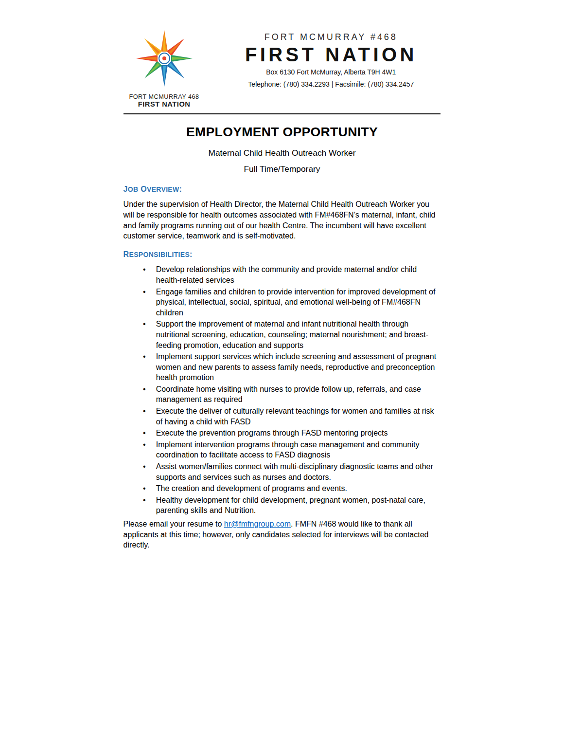FORT MCMURRAY 468 FIRST NATION
FORT MCMURRAY #468
FIRST NATION
Box 6130 Fort McMurray, Alberta T9H 4W1
Telephone: (780) 334.2293|Facsimile: (780) 334.2457
EMPLOYMENT OPPORTUNITY
Maternal Child Health Outreach Worker
Full Time/Temporary
JOB OVERVIEW:
Under the supervision of Health Director, the Maternal Child Health Outreach Worker you will be responsible for health outcomes associated with FM#468FN’s maternal, infant, child and family programs running out of our health Centre. The incumbent will have excellent customer service, teamwork and is self-motivated.
RESPONSIBILITIES:
Develop relationships with the community and provide maternal and/or child health-related services
Engage families and children to provide intervention for improved development of physical, intellectual, social, spiritual, and emotional well-being of FM#468FN children
Support the improvement of maternal and infant nutritional health through nutritional screening, education, counseling; maternal nourishment; and breast-feeding promotion, education and supports
Implement support services which include screening and assessment of pregnant women and new parents to assess family needs, reproductive and preconception health promotion
Coordinate home visiting with nurses to provide follow up, referrals, and case management as required
Execute the deliver of culturally relevant teachings for women and families at risk of having a child with FASD
Execute the prevention programs through FASD mentoring projects
Implement intervention programs through case management and community coordination to facilitate access to FASD diagnosis
Assist women/families connect with multi-disciplinary diagnostic teams and other supports and services such as nurses and doctors.
The creation and development of programs and events.
Healthy development for child development, pregnant women, post-natal care, parenting skills and Nutrition.
Please email your resume to hr@fmfngroup.com. FMFN #468 would like to thank all applicants at this time; however, only candidates selected for interviews will be contacted directly.